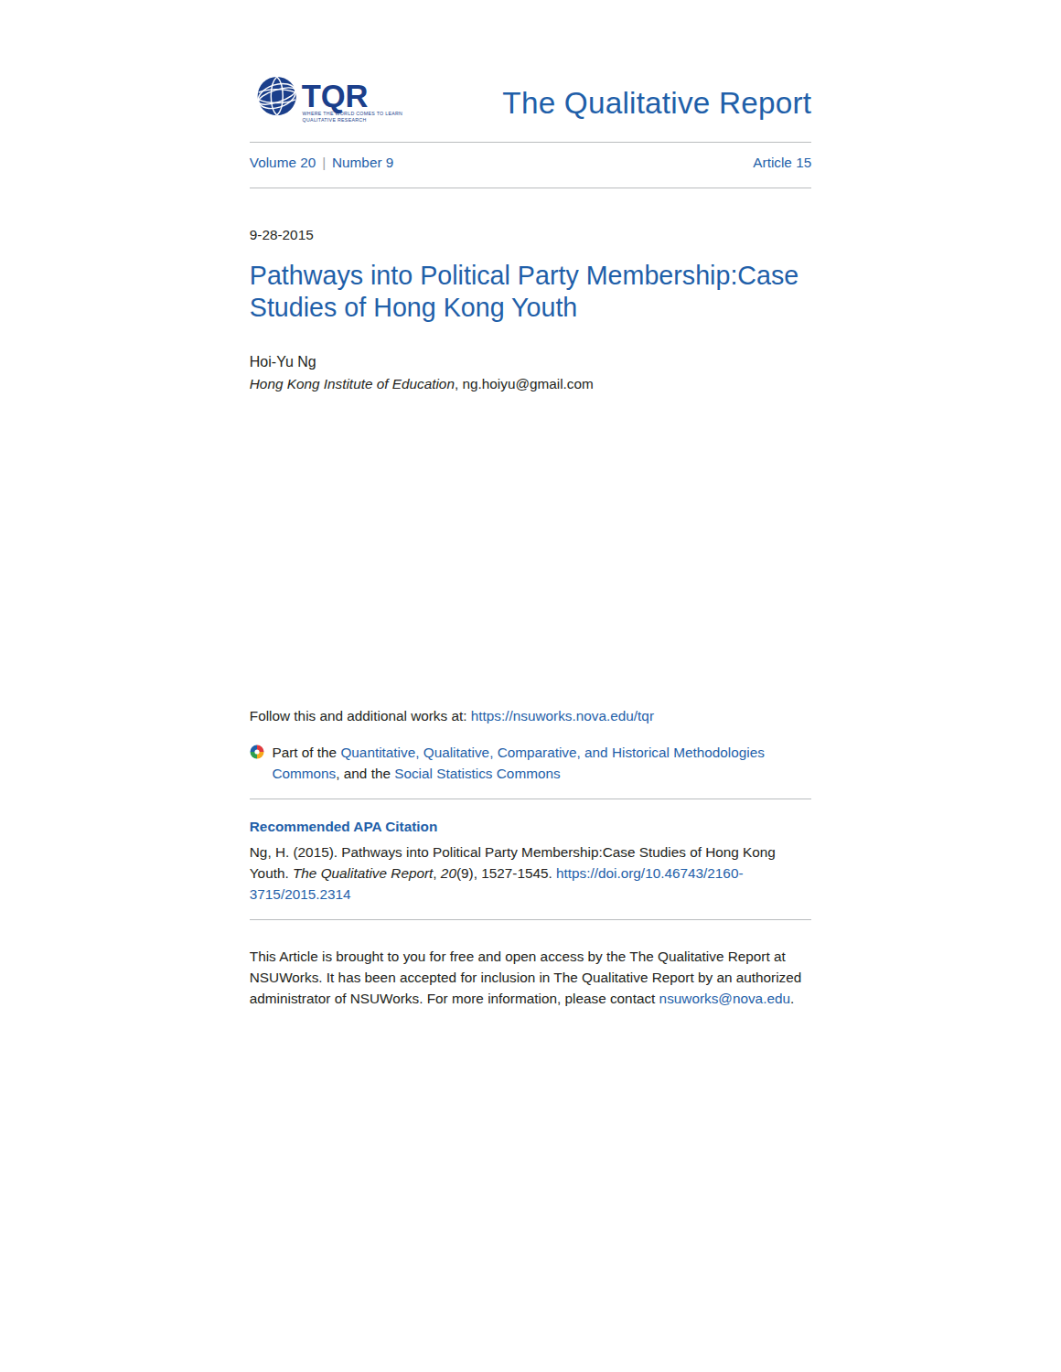TQR WHERE THE WORLD COMES TO LEARN QUALITATIVE RESEARCH
The Qualitative Report
Volume 20|Number 9
Article 15
9-28-2015
Pathways into Political Party Membership:Case Studies of Hong Kong Youth
Hoi-Yu Ng
Hong Kong Institute of Education, ng.hoiyu@gmail.com
Follow this and additional works at: https://nsuworks.nova.edu/tqr
Part of the Quantitative, Qualitative, Comparative, and Historical Methodologies Commons, and the Social Statistics Commons
Recommended APA Citation
Ng, H. (2015). Pathways into Political Party Membership:Case Studies of Hong Kong Youth. The Qualitative Report, 20(9), 1527-1545. https://doi.org/10.46743/2160-3715/2015.2314
This Article is brought to you for free and open access by the The Qualitative Report at NSUWorks. It has been accepted for inclusion in The Qualitative Report by an authorized administrator of NSUWorks. For more information, please contact nsuworks@nova.edu.